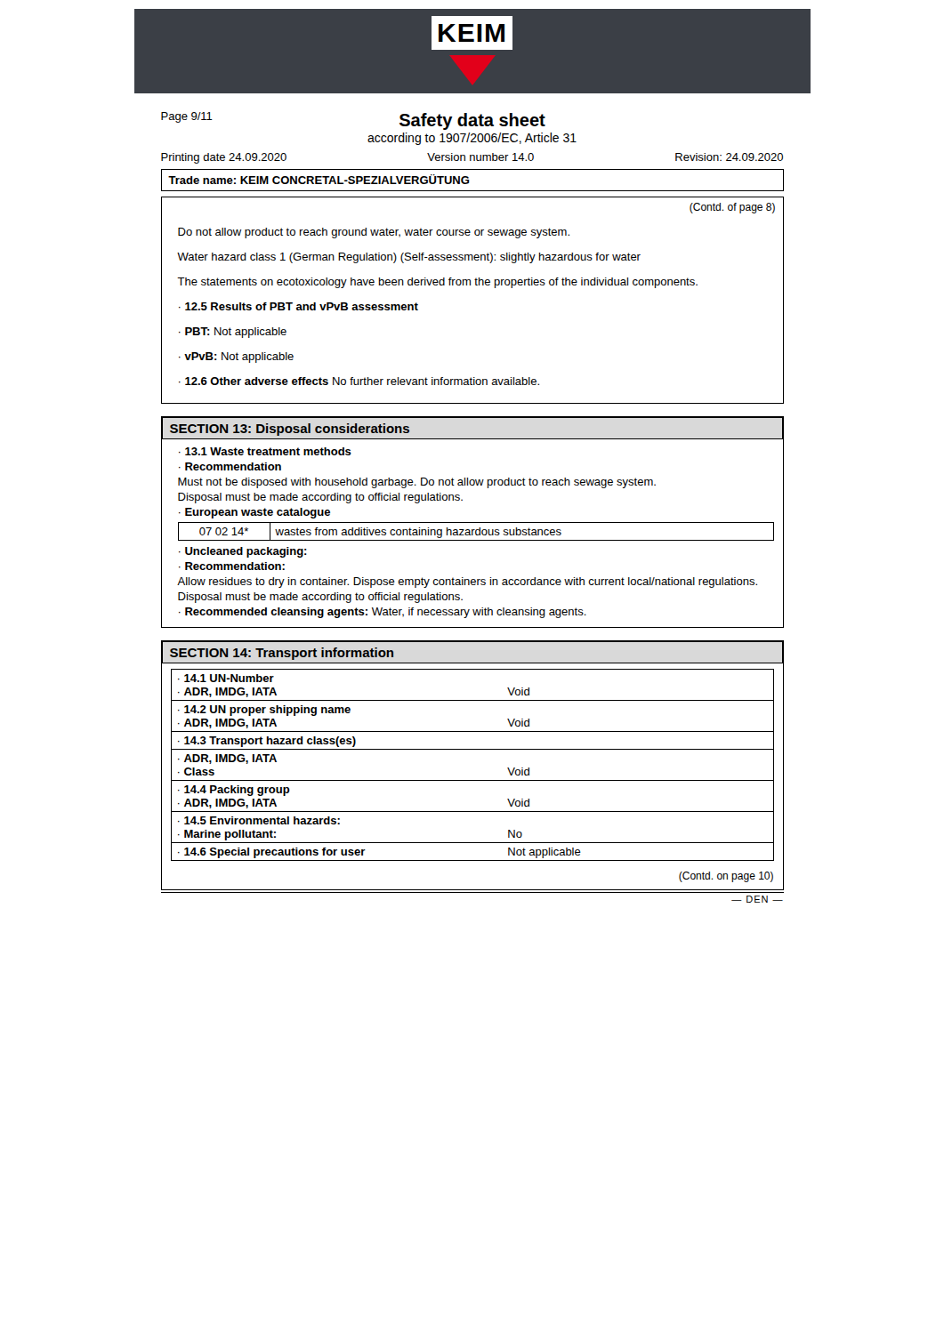KEIM
Page 9/11
Safety data sheet
according to 1907/2006/EC, Article 31
Printing date 24.09.2020
Version number 14.0
Revision: 24.09.2020
Trade name: KEIM CONCRETAL-SPEZIALVERGÜTUNG
(Contd. of page 8)
Do not allow product to reach ground water, water course or sewage system.
Water hazard class 1 (German Regulation) (Self-assessment): slightly hazardous for water
The statements on ecotoxicology have been derived from the properties of the individual components.
12.5 Results of PBT and vPvB assessment
PBT: Not applicable
vPvB: Not applicable
12.6 Other adverse effects No further relevant information available.
SECTION 13: Disposal considerations
13.1 Waste treatment methods
Recommendation
Must not be disposed with household garbage. Do not allow product to reach sewage system.
Disposal must be made according to official regulations.
European waste catalogue
| 07 02 14* | wastes from additives containing hazardous substances |
Uncleaned packaging:
Recommendation:
Allow residues to dry in container. Dispose empty containers in accordance with current local/national regulations.
Disposal must be made according to official regulations.
Recommended cleansing agents: Water, if necessary with cleansing agents.
SECTION 14: Transport information
| 14.1 UN-Number ADR, IMDG, IATA | Void |
| 14.2 UN proper shipping name ADR, IMDG, IATA | Void |
| 14.3 Transport hazard class(es) | |
| ADR, IMDG, IATA Class | Void |
| 14.4 Packing group ADR, IMDG, IATA | Void |
| 14.5 Environmental hazards: Marine pollutant: | No |
| 14.6 Special precautions for user | Not applicable |
(Contd. on page 10)
— DEN —